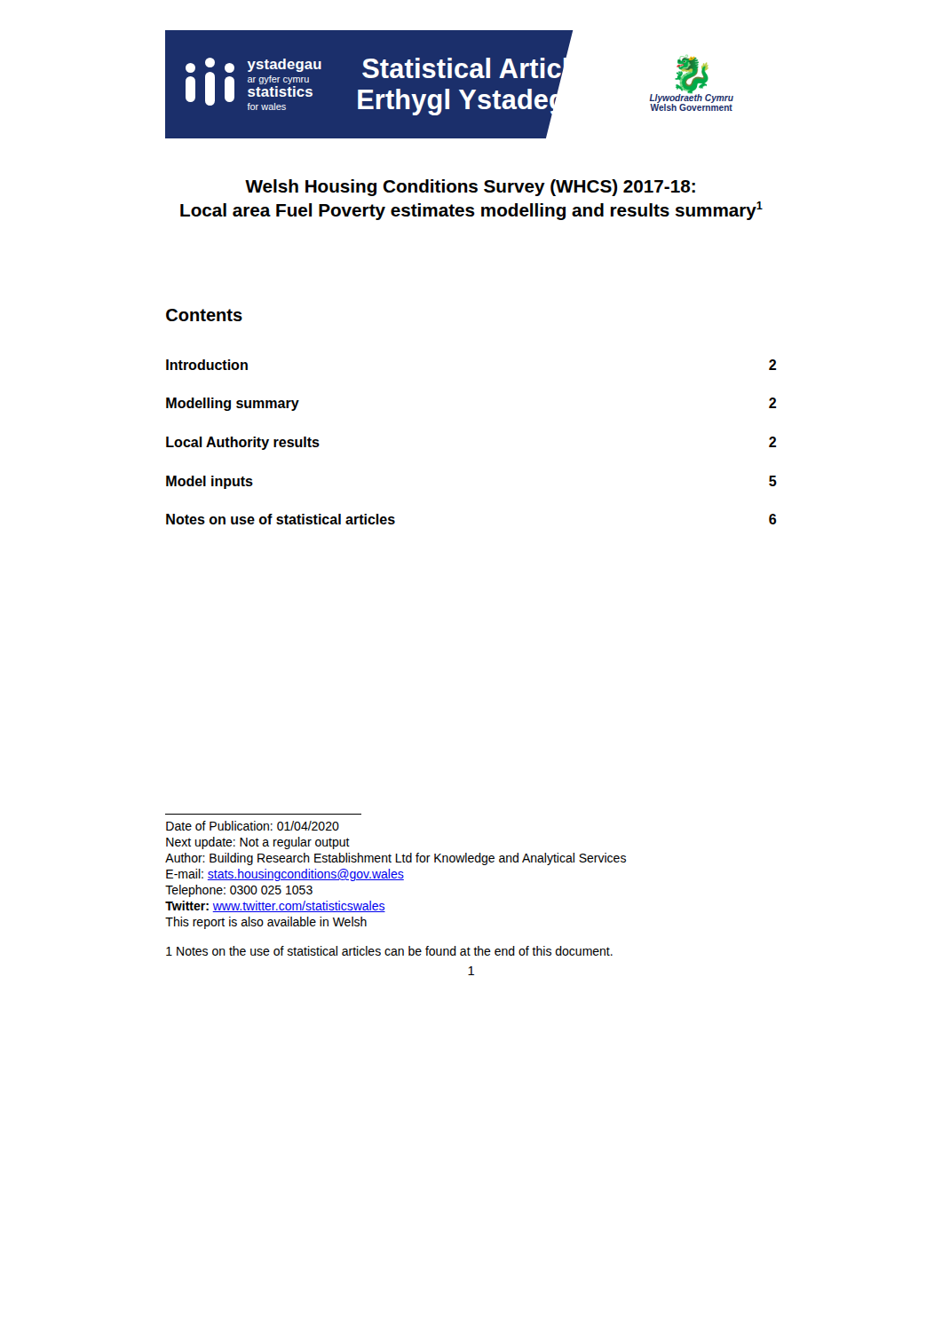ystadegau ar gyfer cymru statistics for wales
Statistical Article
Erthygl Ystadegol
🐉
Llywodraeth Cymru Welsh Government
Welsh Housing Conditions Survey (WHCS) 2017-18:
Local area Fuel Poverty estimates modelling and results summary1
Contents
| Introduction | 2 |
| Modelling summary | 2 |
| Local Authority results | 2 |
| Model inputs | 5 |
| Notes on use of statistical articles | 6 |
Date of Publication: 01/04/2020
Next update: Not a regular output
Author: Building Research Establishment Ltd for Knowledge and Analytical Services
E-mail: stats.housingconditions@gov.wales
Telephone: 0300 025 1053
Twitter: www.twitter.com/statisticswales
This report is also available in Welsh
1 Notes on the use of statistical articles can be found at the end of this document.
1